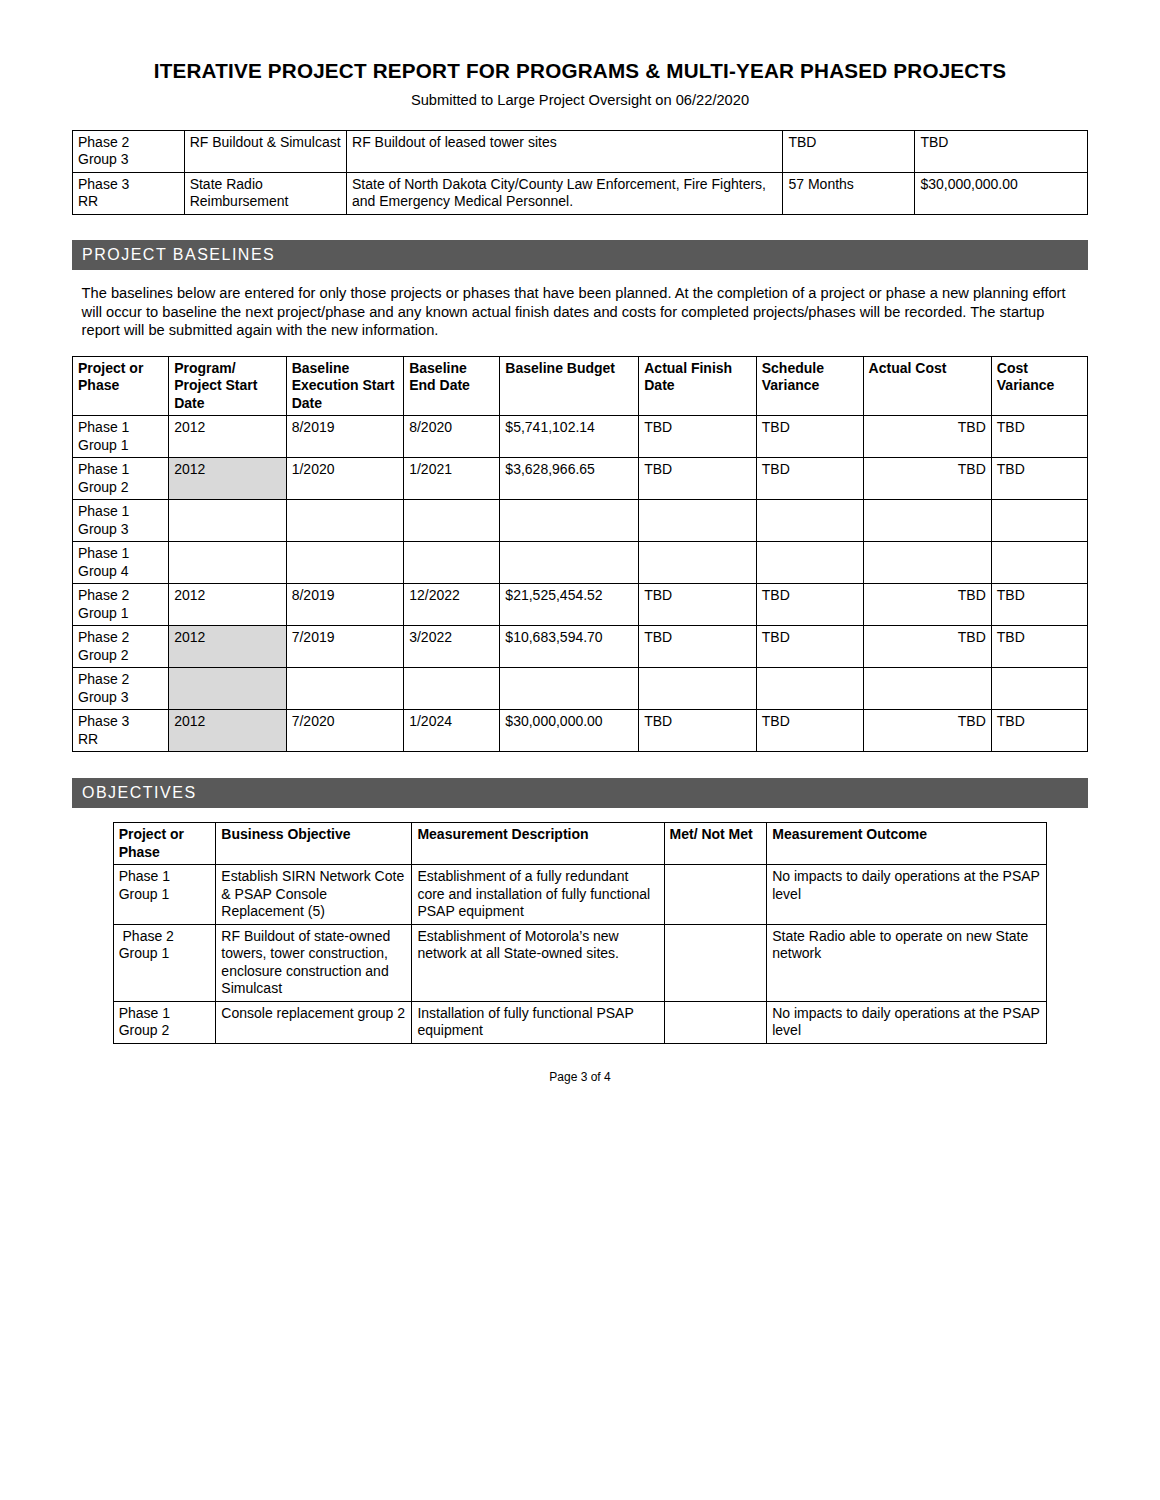ITERATIVE PROJECT REPORT FOR PROGRAMS & MULTI-YEAR PHASED PROJECTS
Submitted to Large Project Oversight on 06/22/2020
| Phase 2 Group 3 | RF Buildout & Simulcast | RF Buildout of leased tower sites | TBD | TBD |
| Phase 3 RR | State Radio Reimbursement | State of North Dakota City/County Law Enforcement, Fire Fighters, and Emergency Medical Personnel. | 57 Months | $30,000,000.00 |
PROJECT BASELINES
The baselines below are entered for only those projects or phases that have been planned. At the completion of a project or phase a new planning effort will occur to baseline the next project/phase and any known actual finish dates and costs for completed projects/phases will be recorded. The startup report will be submitted again with the new information.
| Project or Phase | Program/ Project Start Date | Baseline Execution Start Date | Baseline End Date | Baseline Budget | Actual Finish Date | Schedule Variance | Actual Cost | Cost Variance |
| --- | --- | --- | --- | --- | --- | --- | --- | --- |
| Phase 1 Group 1 | 2012 | 8/2019 | 8/2020 | $5,741,102.14 | TBD | TBD | TBD | TBD |
| Phase 1 Group 2 | 2012 | 1/2020 | 1/2021 | $3,628,966.65 | TBD | TBD | TBD | TBD |
| Phase 1 Group 3 | | | | | | | | |
| Phase 1 Group 4 | | | | | | | | |
| Phase 2 Group 1 | 2012 | 8/2019 | 12/2022 | $21,525,454.52 | TBD | TBD | TBD | TBD |
| Phase 2 Group 2 | 2012 | 7/2019 | 3/2022 | $10,683,594.70 | TBD | TBD | TBD | TBD |
| Phase 2 Group 3 | | | | | | | | |
| Phase 3 RR | 2012 | 7/2020 | 1/2024 | $30,000,000.00 | TBD | TBD | TBD | TBD |
OBJECTIVES
| Project or Phase | Business Objective | Measurement Description | Met/ Not Met | Measurement Outcome |
| --- | --- | --- | --- | --- |
| Phase 1 Group 1 | Establish SIRN Network Cote & PSAP Console Replacement (5) | Establishment of a fully redundant core and installation of fully functional PSAP equipment | | No impacts to daily operations at the PSAP level |
| Phase 2 Group 1 | RF Buildout of state-owned towers, tower construction, enclosure construction and Simulcast | Establishment of Motorola’s new network at all State-owned sites. | | State Radio able to operate on new State network |
| Phase 1 Group 2 | Console replacement group 2 | Installation of fully functional PSAP equipment | | No impacts to daily operations at the PSAP level |
Page 3 of 4